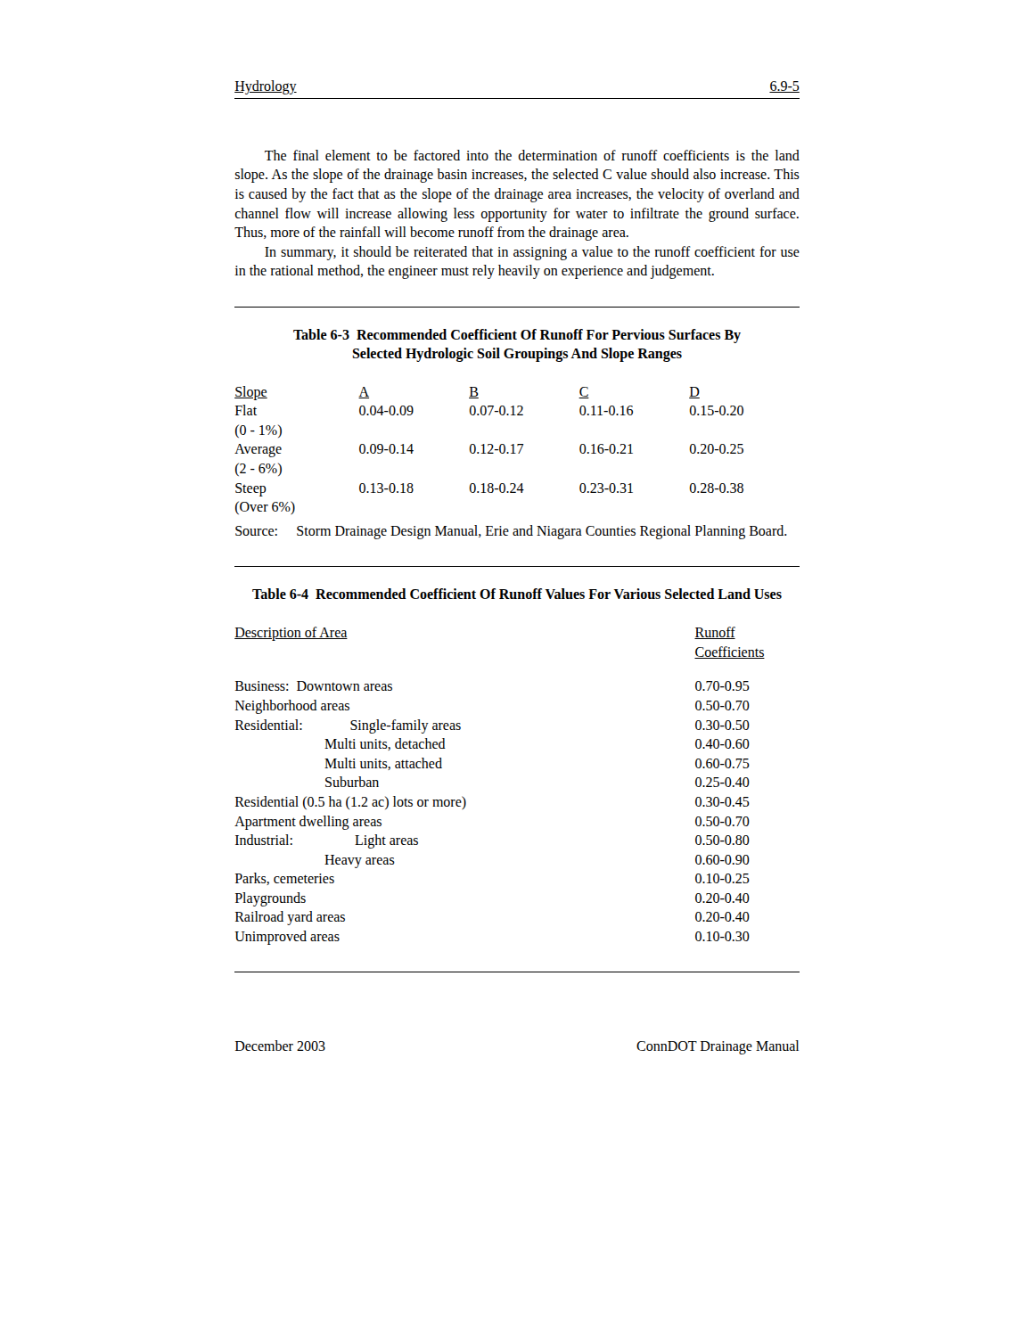Hydrology 6.9-5
The final element to be factored into the determination of runoff coefficients is the land slope. As the slope of the drainage basin increases, the selected C value should also increase. This is caused by the fact that as the slope of the drainage area increases, the velocity of overland and channel flow will increase allowing less opportunity for water to infiltrate the ground surface. Thus, more of the rainfall will become runoff from the drainage area.
In summary, it should be reiterated that in assigning a value to the runoff coefficient for use in the rational method, the engineer must rely heavily on experience and judgement.
Table 6-3 Recommended Coefficient Of Runoff For Pervious Surfaces By Selected Hydrologic Soil Groupings And Slope Ranges
| Slope | A | B | C | D |
| --- | --- | --- | --- | --- |
| Flat (0 - 1%) | 0.04-0.09 | 0.07-0.12 | 0.11-0.16 | 0.15-0.20 |
| Average (2 - 6%) | 0.09-0.14 | 0.12-0.17 | 0.16-0.21 | 0.20-0.25 |
| Steep (Over 6%) | 0.13-0.18 | 0.18-0.24 | 0.23-0.31 | 0.28-0.38 |
Source: Storm Drainage Design Manual, Erie and Niagara Counties Regional Planning Board.
Table 6-4 Recommended Coefficient Of Runoff Values For Various Selected Land Uses
| Description of Area | Runoff Coefficients |
| Business: Downtown areas | 0.70-0.95 |
| Neighborhood areas | 0.50-0.70 |
| Residential: Single-family areas | 0.30-0.50 |
| Multi units, detached | 0.40-0.60 |
| Multi units, attached | 0.60-0.75 |
| Suburban | 0.25-0.40 |
| Residential (0.5 ha (1.2 ac) lots or more) | 0.30-0.45 |
| Apartment dwelling areas | 0.50-0.70 |
| Industrial: Light areas | 0.50-0.80 |
| Heavy areas | 0.60-0.90 |
| Parks, cemeteries | 0.10-0.25 |
| Playgrounds | 0.20-0.40 |
| Railroad yard areas | 0.20-0.40 |
| Unimproved areas | 0.10-0.30 |
December 2003 ConnDOT Drainage Manual